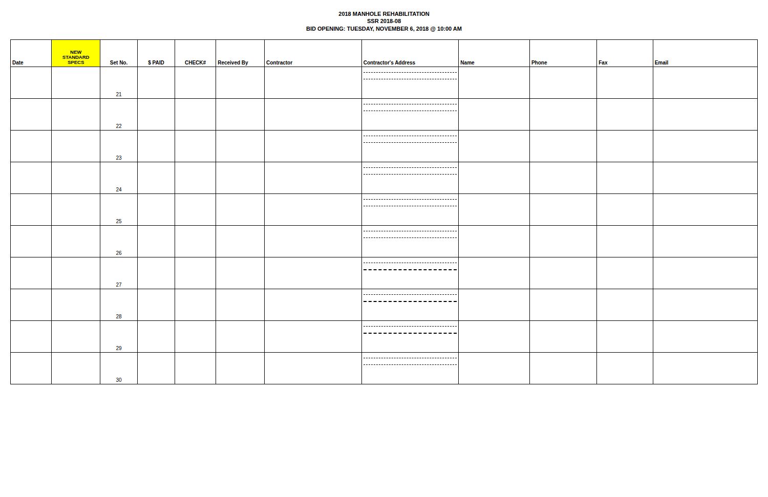2018 MANHOLE REHABILITATION
SSR 2018-08
BID OPENING: TUESDAY, NOVEMBER 6, 2018 @ 10:00 AM
| Date | NEW STANDARD SPECS | Set No. | $ PAID | CHECK# | Received By | Contractor | Contractor's Address | Name | Phone | Fax | Email |
| --- | --- | --- | --- | --- | --- | --- | --- | --- | --- | --- | --- |
| | | 21 | | | | | | | | | |
| | | 22 | | | | | | | | | |
| | | 23 | | | | | | | | | |
| | | 24 | | | | | | | | | |
| | | 25 | | | | | | | | | |
| | | 26 | | | | | | | | | |
| | | 27 | | | | | | | | | |
| | | 28 | | | | | | | | | |
| | | 29 | | | | | | | | | |
| | | 30 | | | | | | | | | |